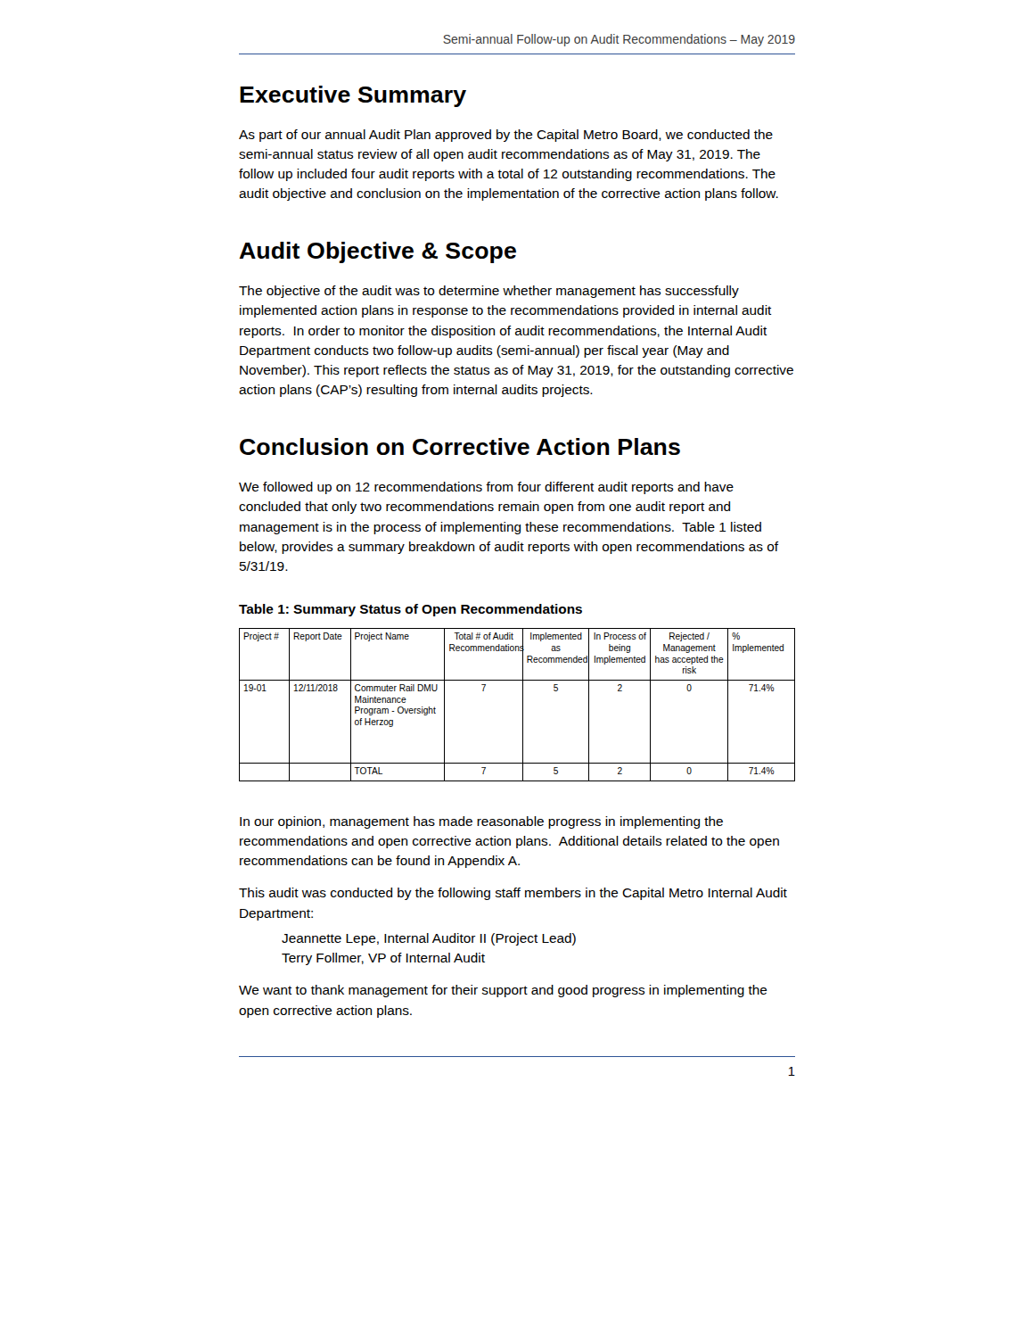Semi-annual Follow-up on Audit Recommendations – May 2019
Executive Summary
As part of our annual Audit Plan approved by the Capital Metro Board, we conducted the semi-annual status review of all open audit recommendations as of May 31, 2019. The follow up included four audit reports with a total of 12 outstanding recommendations. The audit objective and conclusion on the implementation of the corrective action plans follow.
Audit Objective & Scope
The objective of the audit was to determine whether management has successfully implemented action plans in response to the recommendations provided in internal audit reports. In order to monitor the disposition of audit recommendations, the Internal Audit Department conducts two follow-up audits (semi-annual) per fiscal year (May and November). This report reflects the status as of May 31, 2019, for the outstanding corrective action plans (CAP’s) resulting from internal audits projects.
Conclusion on Corrective Action Plans
We followed up on 12 recommendations from four different audit reports and have concluded that only two recommendations remain open from one audit report and management is in the process of implementing these recommendations. Table 1 listed below, provides a summary breakdown of audit reports with open recommendations as of 5/31/19.
Table 1: Summary Status of Open Recommendations
| Project # | Report Date | Project Name | Total # of Audit Recommendations | Implemented as Recommended | In Process of being Implemented | Rejected / Management has accepted the risk | % Implemented |
| --- | --- | --- | --- | --- | --- | --- | --- |
| 19-01 | 12/11/2018 | Commuter Rail DMU Maintenance Program - Oversight of Herzog | 7 | 5 | 2 | 0 | 71.4% |
| | | TOTAL | 7 | 5 | 2 | 0 | 71.4% |
In our opinion, management has made reasonable progress in implementing the recommendations and open corrective action plans. Additional details related to the open recommendations can be found in Appendix A.
This audit was conducted by the following staff members in the Capital Metro Internal Audit Department:
Jeannette Lepe, Internal Auditor II (Project Lead)
Terry Follmer, VP of Internal Audit
We want to thank management for their support and good progress in implementing the open corrective action plans.
1